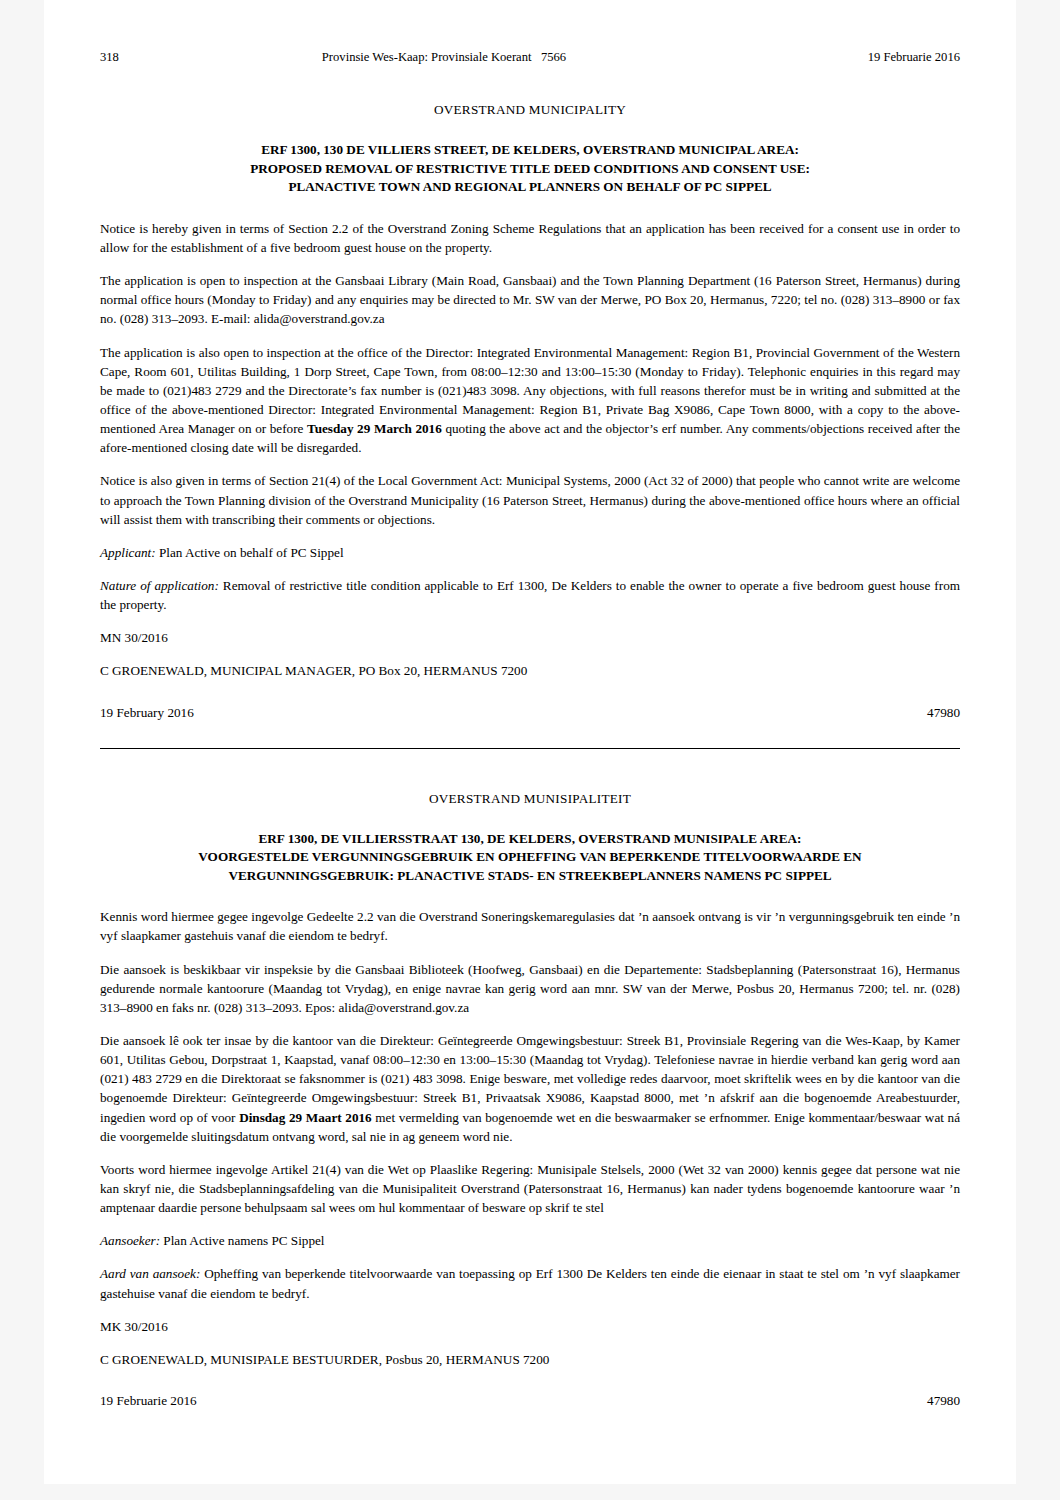318
Provinsie Wes-Kaap: Provinsiale Koerant 7566
19 Februarie 2016
OVERSTRAND MUNICIPALITY
ERF 1300, 130 DE VILLIERS STREET, DE KELDERS, OVERSTRAND MUNICIPAL AREA:
PROPOSED REMOVAL OF RESTRICTIVE TITLE DEED CONDITIONS AND CONSENT USE:
PLANACTIVE TOWN AND REGIONAL PLANNERS ON BEHALF OF PC SIPPEL
Notice is hereby given in terms of Section 2.2 of the Overstrand Zoning Scheme Regulations that an application has been received for a consent use in order to allow for the establishment of a five bedroom guest house on the property.
The application is open to inspection at the Gansbaai Library (Main Road, Gansbaai) and the Town Planning Department (16 Paterson Street, Hermanus) during normal office hours (Monday to Friday) and any enquiries may be directed to Mr. SW van der Merwe, PO Box 20, Hermanus, 7220; tel no. (028) 313–8900 or fax no. (028) 313–2093. E-mail: alida@overstrand.gov.za
The application is also open to inspection at the office of the Director: Integrated Environmental Management: Region B1, Provincial Government of the Western Cape, Room 601, Utilitas Building, 1 Dorp Street, Cape Town, from 08:00–12:30 and 13:00–15:30 (Monday to Friday). Telephonic enquiries in this regard may be made to (021)483 2729 and the Directorate’s fax number is (021)483 3098. Any objections, with full reasons therefor must be in writing and submitted at the office of the above-mentioned Director: Integrated Environmental Management: Region B1, Private Bag X9086, Cape Town 8000, with a copy to the above-mentioned Area Manager on or before Tuesday 29 March 2016 quoting the above act and the objector’s erf number. Any comments/objections received after the afore-mentioned closing date will be disregarded.
Notice is also given in terms of Section 21(4) of the Local Government Act: Municipal Systems, 2000 (Act 32 of 2000) that people who cannot write are welcome to approach the Town Planning division of the Overstrand Municipality (16 Paterson Street, Hermanus) during the above-mentioned office hours where an official will assist them with transcribing their comments or objections.
Applicant: Plan Active on behalf of PC Sippel
Nature of application: Removal of restrictive title condition applicable to Erf 1300, De Kelders to enable the owner to operate a five bedroom guest house from the property.
MN 30/2016
C GROENEWALD, MUNICIPAL MANAGER, PO Box 20, HERMANUS 7200
19 February 2016 47980
OVERSTRAND MUNISIPALITEIT
ERF 1300, DE VILLIERSSTRAAT 130, DE KELDERS, OVERSTRAND MUNISIPALE AREA:
VOORGESTELDE VERGUNNINGSGEBRUIK EN OPHEFFING VAN BEPERKENDE TITELVOORWAARDE EN
VERGUNNINGSGEBRUIK: PLANACTIVE STADS- EN STREEKBEPLANNERS NAMENS PC SIPPEL
Kennis word hiermee gegee ingevolge Gedeelte 2.2 van die Overstrand Soneringskemaregulasies dat ’n aansoek ontvang is vir ’n vergunningsgebruik ten einde ’n vyf slaapkamer gastehuis vanaf die eiendom te bedryf.
Die aansoek is beskikbaar vir inspeksie by die Gansbaai Biblioteek (Hoofweg, Gansbaai) en die Departemente: Stadsbeplanning (Patersonstraat 16), Hermanus gedurende normale kantoorure (Maandag tot Vrydag), en enige navrae kan gerig word aan mnr. SW van der Merwe, Posbus 20, Hermanus 7200; tel. nr. (028) 313–8900 en faks nr. (028) 313–2093. Epos: alida@overstrand.gov.za
Die aansoek lê ook ter insae by die kantoor van die Direkteur: Geïntegreerde Omgewingsbestuur: Streek B1, Provinsiale Regering van die Wes-Kaap, by Kamer 601, Utilitas Gebou, Dorpstraat 1, Kaapstad, vanaf 08:00–12:30 en 13:00–15:30 (Maandag tot Vrydag). Telefoniese navrae in hierdie verband kan gerig word aan (021) 483 2729 en die Direktoraat se faksnommer is (021) 483 3098. Enige besware, met volledige redes daarvoor, moet skriftelik wees en by die kantoor van die bogenoemde Direkteur: Geïntegreerde Omgewingsbestuur: Streek B1, Privaatsak X9086, Kaapstad 8000, met ’n afskrif aan die bogenoemde Areabestuurder, ingedien word op of voor Dinsdag 29 Maart 2016 met vermelding van bogenoemde wet en die beswaarmaker se erfnommer. Enige kommentaar/beswaar wat ná die voorgemelde sluitingsdatum ontvang word, sal nie in ag geneem word nie.
Voorts word hiermee ingevolge Artikel 21(4) van die Wet op Plaaslike Regering: Munisipale Stelsels, 2000 (Wet 32 van 2000) kennis gegee dat persone wat nie kan skryf nie, die Stadsbeplanningsafdeling van die Munisipaliteit Overstrand (Patersonstraat 16, Hermanus) kan nader tydens bogenoemde kantoorure waar ’n amptenaar daardie persone behulpsaam sal wees om hul kommentaar of besware op skrif te stel
Aansoeker: Plan Active namens PC Sippel
Aard van aansoek: Opheffing van beperkende titelvoorwaarde van toepassing op Erf 1300 De Kelders ten einde die eienaar in staat te stel om ’n vyf slaapkamer gastehuise vanaf die eiendom te bedryf.
MK 30/2016
C GROENEWALD, MUNISIPALE BESTUURDER, Posbus 20, HERMANUS 7200
19 Februarie 2016 47980